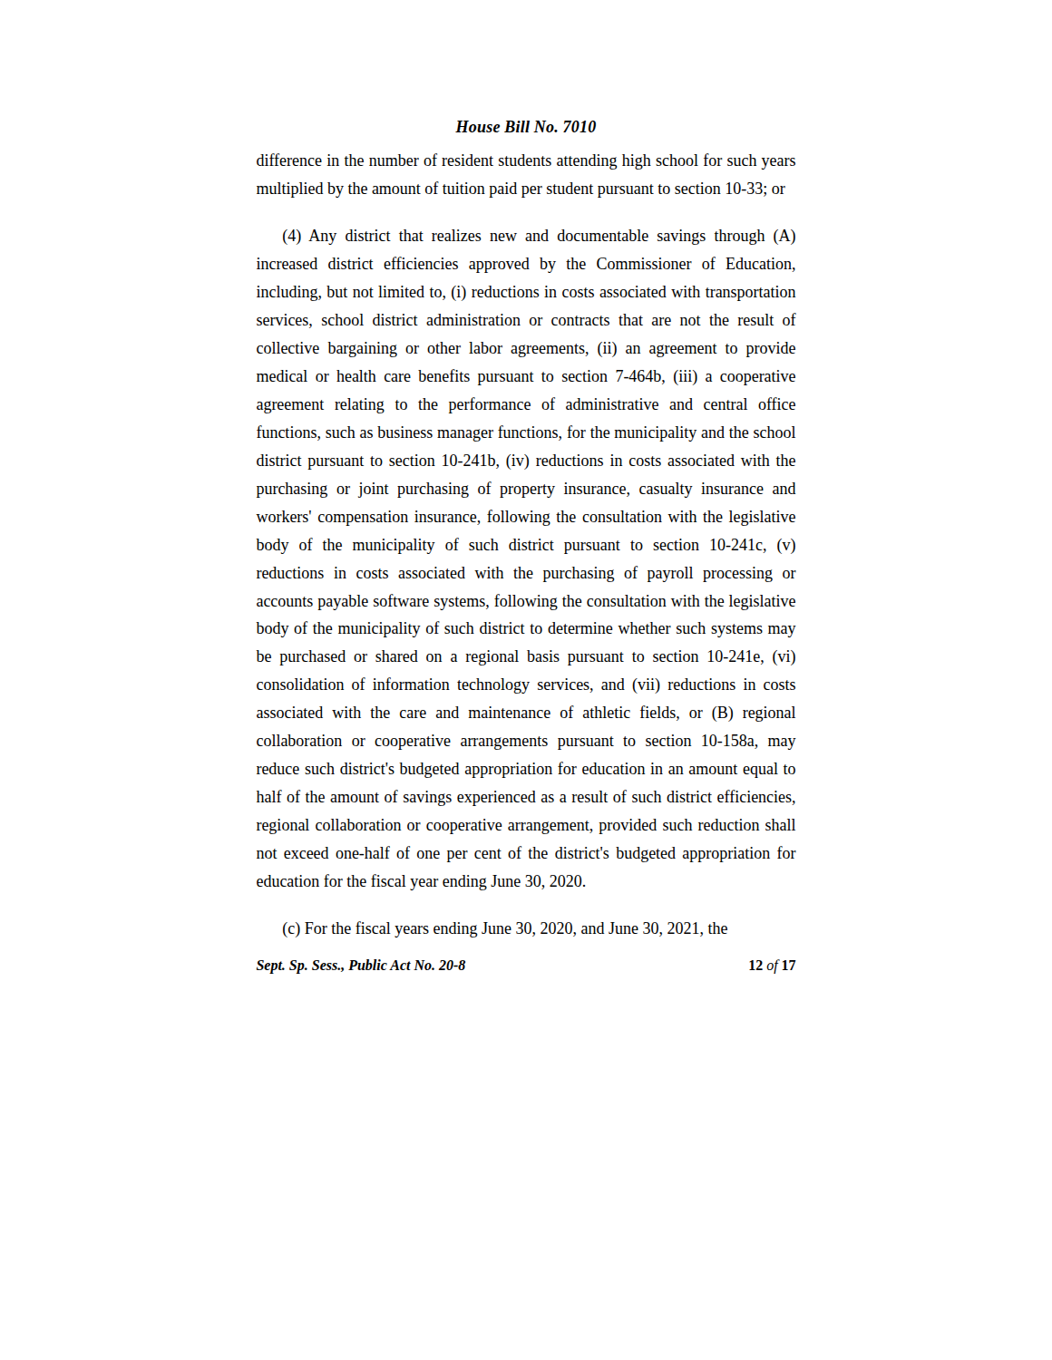House Bill No. 7010
difference in the number of resident students attending high school for such years multiplied by the amount of tuition paid per student pursuant to section 10-33; or
(4) Any district that realizes new and documentable savings through (A) increased district efficiencies approved by the Commissioner of Education, including, but not limited to, (i) reductions in costs associated with transportation services, school district administration or contracts that are not the result of collective bargaining or other labor agreements, (ii) an agreement to provide medical or health care benefits pursuant to section 7-464b, (iii) a cooperative agreement relating to the performance of administrative and central office functions, such as business manager functions, for the municipality and the school district pursuant to section 10-241b, (iv) reductions in costs associated with the purchasing or joint purchasing of property insurance, casualty insurance and workers' compensation insurance, following the consultation with the legislative body of the municipality of such district pursuant to section 10-241c, (v) reductions in costs associated with the purchasing of payroll processing or accounts payable software systems, following the consultation with the legislative body of the municipality of such district to determine whether such systems may be purchased or shared on a regional basis pursuant to section 10-241e, (vi) consolidation of information technology services, and (vii) reductions in costs associated with the care and maintenance of athletic fields, or (B) regional collaboration or cooperative arrangements pursuant to section 10-158a, may reduce such district's budgeted appropriation for education in an amount equal to half of the amount of savings experienced as a result of such district efficiencies, regional collaboration or cooperative arrangement, provided such reduction shall not exceed one-half of one per cent of the district's budgeted appropriation for education for the fiscal year ending June 30, 2020.
(c) For the fiscal years ending June 30, 2020, and June 30, 2021, the
Sept. Sp. Sess., Public Act No. 20-8 12 of 17